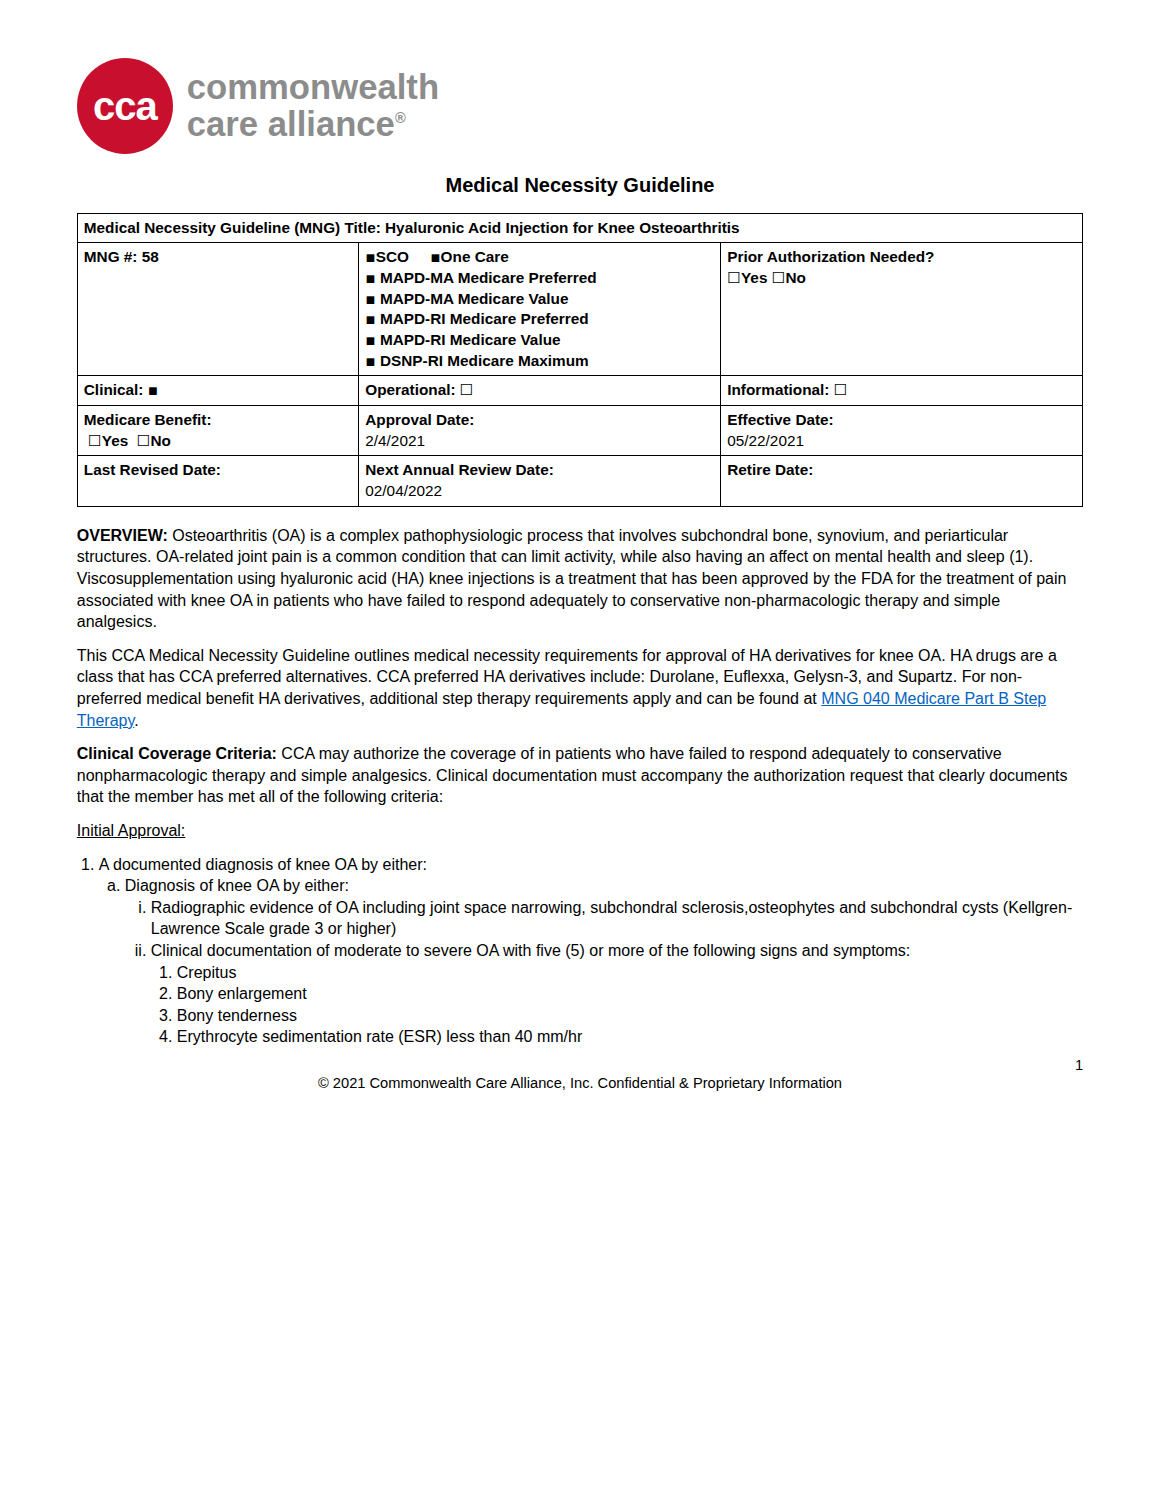cca
commonwealth care alliance®
Medical Necessity Guideline
| Medical Necessity Guideline (MNG) Title: Hyaluronic Acid Injection for Knee Osteoarthritis |
| MNG #: 58 | ▪ SCO ▪ One Care ▪ MAPD-MA Medicare Preferred ▪ MAPD-MA Medicare Value ▪ MAPD-RI Medicare Preferred ▪ MAPD-RI Medicare Value ▪ DSNP-RI Medicare Maximum | Prior Authorization Needed? ☐ Yes ☐ No |
| Clinical: ▪ | Operational: ☐ | Informational: ☐ |
| Medicare Benefit: ☐ Yes ☐ No | Approval Date: 2/4/2021 | Effective Date: 05/22/2021 |
| Last Revised Date: | Next Annual Review Date: 02/04/2022 | Retire Date: |
OVERVIEW: Osteoarthritis (OA) is a complex pathophysiologic process that involves subchondral bone, synovium, and periarticular structures. OA-related joint pain is a common condition that can limit activity, while also having an affect on mental health and sleep (1). Viscosupplementation using hyaluronic acid (HA) knee injections is a treatment that has been approved by the FDA for the treatment of pain associated with knee OA in patients who have failed to respond adequately to conservative non-pharmacologic therapy and simple analgesics.
This CCA Medical Necessity Guideline outlines medical necessity requirements for approval of HA derivatives for knee OA. HA drugs are a class that has CCA preferred alternatives. CCA preferred HA derivatives include: Durolane, Euflexxa, Gelysn-3, and Supartz. For non-preferred medical benefit HA derivatives, additional step therapy requirements apply and can be found at MNG 040 Medicare Part B Step Therapy.
Clinical Coverage Criteria: CCA may authorize the coverage of in patients who have failed to respond adequately to conservative nonpharmacologic therapy and simple analgesics. Clinical documentation must accompany the authorization request that clearly documents that the member has met all of the following criteria:
Initial Approval:
A documented diagnosis of knee OA by either:
Diagnosis of knee OA by either:
Radiographic evidence of OA including joint space narrowing, subchondral sclerosis,osteophytes and subchondral cysts (Kellgren-Lawrence Scale grade 3 or higher)
Clinical documentation of moderate to severe OA with five (5) or more of the following signs and symptoms:
Crepitus
Bony enlargement
Bony tenderness
Erythrocyte sedimentation rate (ESR) less than 40 mm/hr
1 © 2021 Commonwealth Care Alliance, Inc. Confidential & Proprietary Information